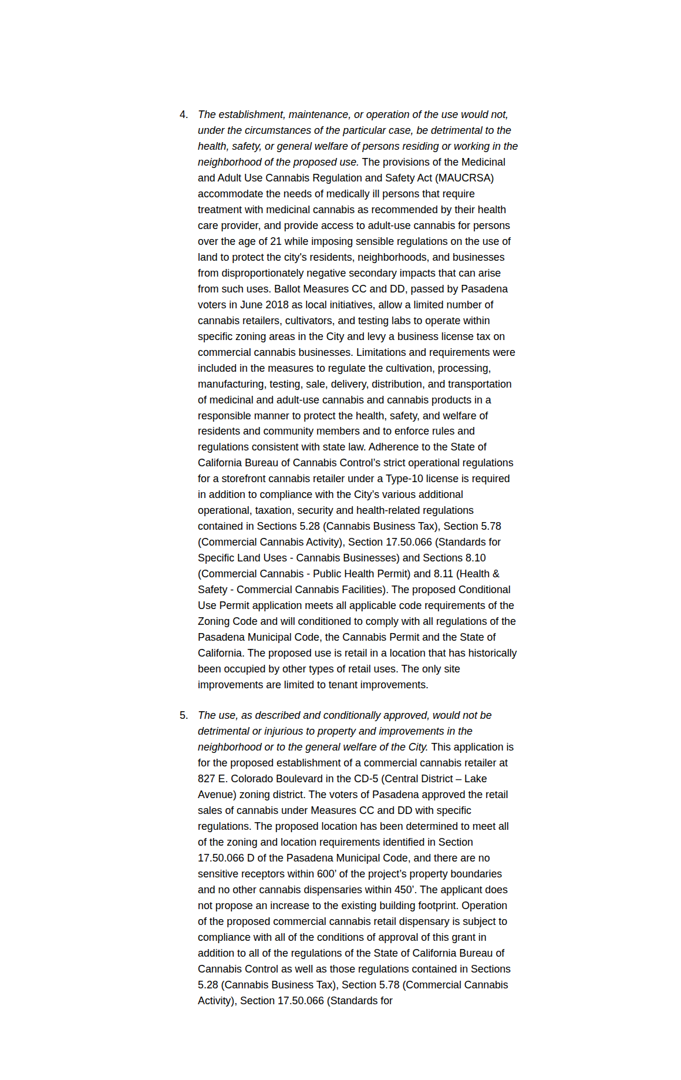The establishment, maintenance, or operation of the use would not, under the circumstances of the particular case, be detrimental to the health, safety, or general welfare of persons residing or working in the neighborhood of the proposed use. The provisions of the Medicinal and Adult Use Cannabis Regulation and Safety Act (MAUCRSA) accommodate the needs of medically ill persons that require treatment with medicinal cannabis as recommended by their health care provider, and provide access to adult-use cannabis for persons over the age of 21 while imposing sensible regulations on the use of land to protect the city's residents, neighborhoods, and businesses from disproportionately negative secondary impacts that can arise from such uses. Ballot Measures CC and DD, passed by Pasadena voters in June 2018 as local initiatives, allow a limited number of cannabis retailers, cultivators, and testing labs to operate within specific zoning areas in the City and levy a business license tax on commercial cannabis businesses. Limitations and requirements were included in the measures to regulate the cultivation, processing, manufacturing, testing, sale, delivery, distribution, and transportation of medicinal and adult-use cannabis and cannabis products in a responsible manner to protect the health, safety, and welfare of residents and community members and to enforce rules and regulations consistent with state law. Adherence to the State of California Bureau of Cannabis Control’s strict operational regulations for a storefront cannabis retailer under a Type-10 license is required in addition to compliance with the City’s various additional operational, taxation, security and health-related regulations contained in Sections 5.28 (Cannabis Business Tax), Section 5.78 (Commercial Cannabis Activity), Section 17.50.066 (Standards for Specific Land Uses - Cannabis Businesses) and Sections 8.10 (Commercial Cannabis - Public Health Permit) and 8.11 (Health & Safety - Commercial Cannabis Facilities). The proposed Conditional Use Permit application meets all applicable code requirements of the Zoning Code and will conditioned to comply with all regulations of the Pasadena Municipal Code, the Cannabis Permit and the State of California. The proposed use is retail in a location that has historically been occupied by other types of retail uses. The only site improvements are limited to tenant improvements.
The use, as described and conditionally approved, would not be detrimental or injurious to property and improvements in the neighborhood or to the general welfare of the City. This application is for the proposed establishment of a commercial cannabis retailer at 827 E. Colorado Boulevard in the CD-5 (Central District – Lake Avenue) zoning district. The voters of Pasadena approved the retail sales of cannabis under Measures CC and DD with specific regulations. The proposed location has been determined to meet all of the zoning and location requirements identified in Section 17.50.066 D of the Pasadena Municipal Code, and there are no sensitive receptors within 600’ of the project’s property boundaries and no other cannabis dispensaries within 450’. The applicant does not propose an increase to the existing building footprint. Operation of the proposed commercial cannabis retail dispensary is subject to compliance with all of the conditions of approval of this grant in addition to all of the regulations of the State of California Bureau of Cannabis Control as well as those regulations contained in Sections 5.28 (Cannabis Business Tax), Section 5.78 (Commercial Cannabis Activity), Section 17.50.066 (Standards for